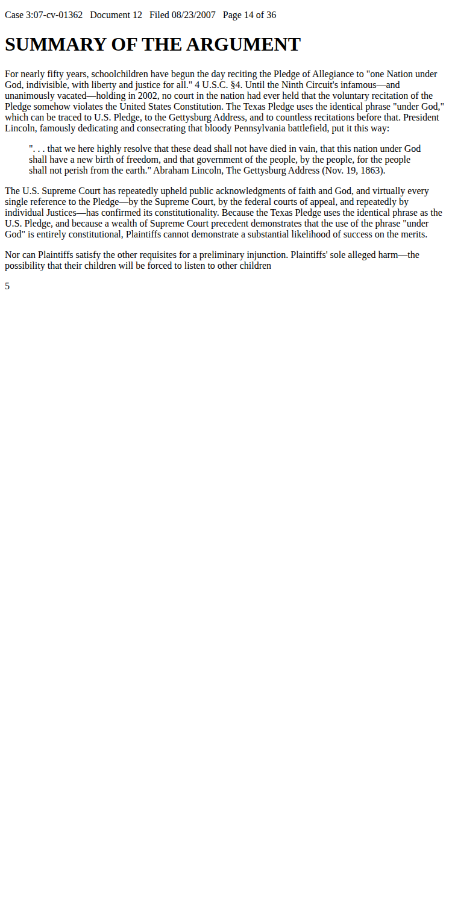Case 3:07-cv-01362 Document 12 Filed 08/23/2007 Page 14 of 36
SUMMARY OF THE ARGUMENT
For nearly fifty years, schoolchildren have begun the day reciting the Pledge of Allegiance to "one Nation under God, indivisible, with liberty and justice for all." 4 U.S.C. §4. Until the Ninth Circuit's infamous—and unanimously vacated—holding in 2002, no court in the nation had ever held that the voluntary recitation of the Pledge somehow violates the United States Constitution. The Texas Pledge uses the identical phrase "under God," which can be traced to U.S. Pledge, to the Gettysburg Address, and to countless recitations before that. President Lincoln, famously dedicating and consecrating that bloody Pennsylvania battlefield, put it this way:
". . . that we here highly resolve that these dead shall not have died in vain, that this nation under God shall have a new birth of freedom, and that government of the people, by the people, for the people shall not perish from the earth." Abraham Lincoln, The Gettysburg Address (Nov. 19, 1863).
The U.S. Supreme Court has repeatedly upheld public acknowledgments of faith and God, and virtually every single reference to the Pledge—by the Supreme Court, by the federal courts of appeal, and repeatedly by individual Justices—has confirmed its constitutionality. Because the Texas Pledge uses the identical phrase as the U.S. Pledge, and because a wealth of Supreme Court precedent demonstrates that the use of the phrase "under God" is entirely constitutional, Plaintiffs cannot demonstrate a substantial likelihood of success on the merits.
Nor can Plaintiffs satisfy the other requisites for a preliminary injunction. Plaintiffs' sole alleged harm—the possibility that their children will be forced to listen to other children
5